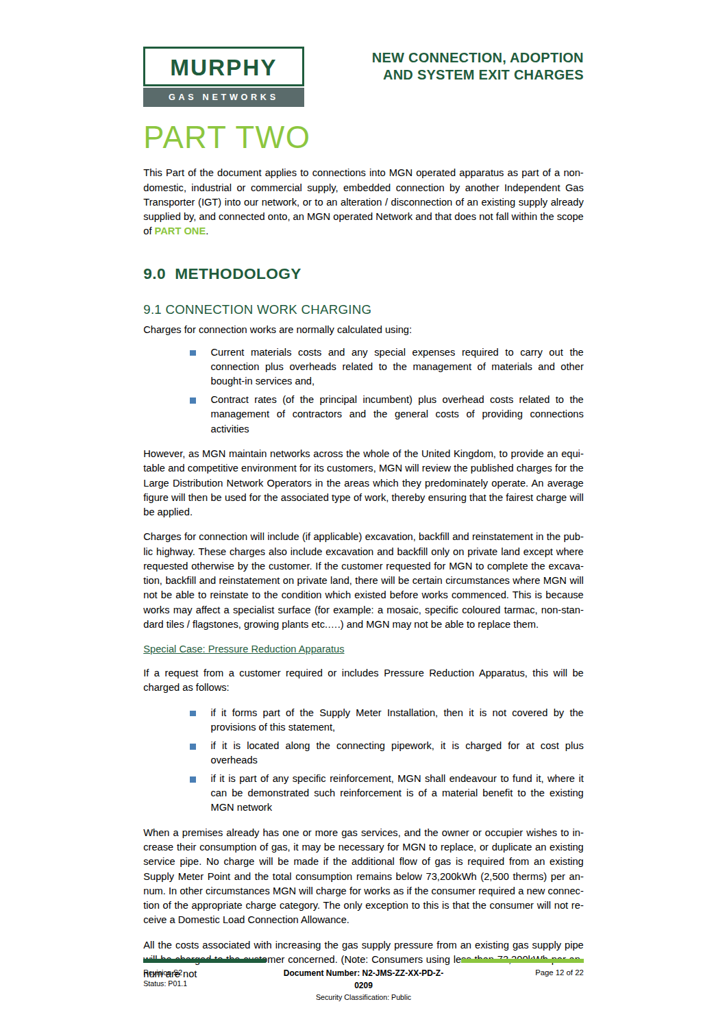MURPHY
GAS NETWORKS
NEW CONNECTION, ADOPTION
AND SYSTEM EXIT CHARGES
PART TWO
This Part of the document applies to connections into MGN operated apparatus as part of a non-domestic, industrial or commercial supply, embedded connection by another Independent Gas Transporter (IGT) into our network, or to an alteration / disconnection of an existing supply already supplied by, and connected onto, an MGN operated Network and that does not fall within the scope of PART ONE.
9.0 METHODOLOGY
9.1 CONNECTION WORK CHARGING
Charges for connection works are normally calculated using:
Current materials costs and any special expenses required to carry out the connection plus overheads related to the management of materials and other bought-in services and,
Contract rates (of the principal incumbent) plus overhead costs related to the management of contractors and the general costs of providing connections activities
However, as MGN maintain networks across the whole of the United Kingdom, to provide an equitable and competitive environment for its customers, MGN will review the published charges for the Large Distribution Network Operators in the areas which they predominately operate. An average figure will then be used for the associated type of work, thereby ensuring that the fairest charge will be applied.
Charges for connection will include (if applicable) excavation, backfill and reinstatement in the public highway. These charges also include excavation and backfill only on private land except where requested otherwise by the customer. If the customer requested for MGN to complete the excavation, backfill and reinstatement on private land, there will be certain circumstances where MGN will not be able to reinstate to the condition which existed before works commenced. This is because works may affect a specialist surface (for example: a mosaic, specific coloured tarmac, non-standard tiles / flagstones, growing plants etc.….) and MGN may not be able to replace them.
Special Case: Pressure Reduction Apparatus
If a request from a customer required or includes Pressure Reduction Apparatus, this will be charged as follows:
if it forms part of the Supply Meter Installation, then it is not covered by the provisions of this statement,
if it is located along the connecting pipework, it is charged for at cost plus overheads
if it is part of any specific reinforcement, MGN shall endeavour to fund it, where it can be demonstrated such reinforcement is of a material benefit to the existing MGN network
When a premises already has one or more gas services, and the owner or occupier wishes to increase their consumption of gas, it may be necessary for MGN to replace, or duplicate an existing service pipe. No charge will be made if the additional flow of gas is required from an existing Supply Meter Point and the total consumption remains below 73,200kWh (2,500 therms) per annum. In other circumstances MGN will charge for works as if the consumer required a new connection of the appropriate charge category. The only exception to this is that the consumer will not receive a Domestic Load Connection Allowance.
All the costs associated with increasing the gas supply pressure from an existing gas supply pipe will be charged to the customer concerned. (Note: Consumers using less than 73,200kWh per annum are not
Revision S2
Status: P01.1
Document Number: N2-JMS-ZZ-XX-PD-Z-0209
Security Classification: Public
Page 12 of 22